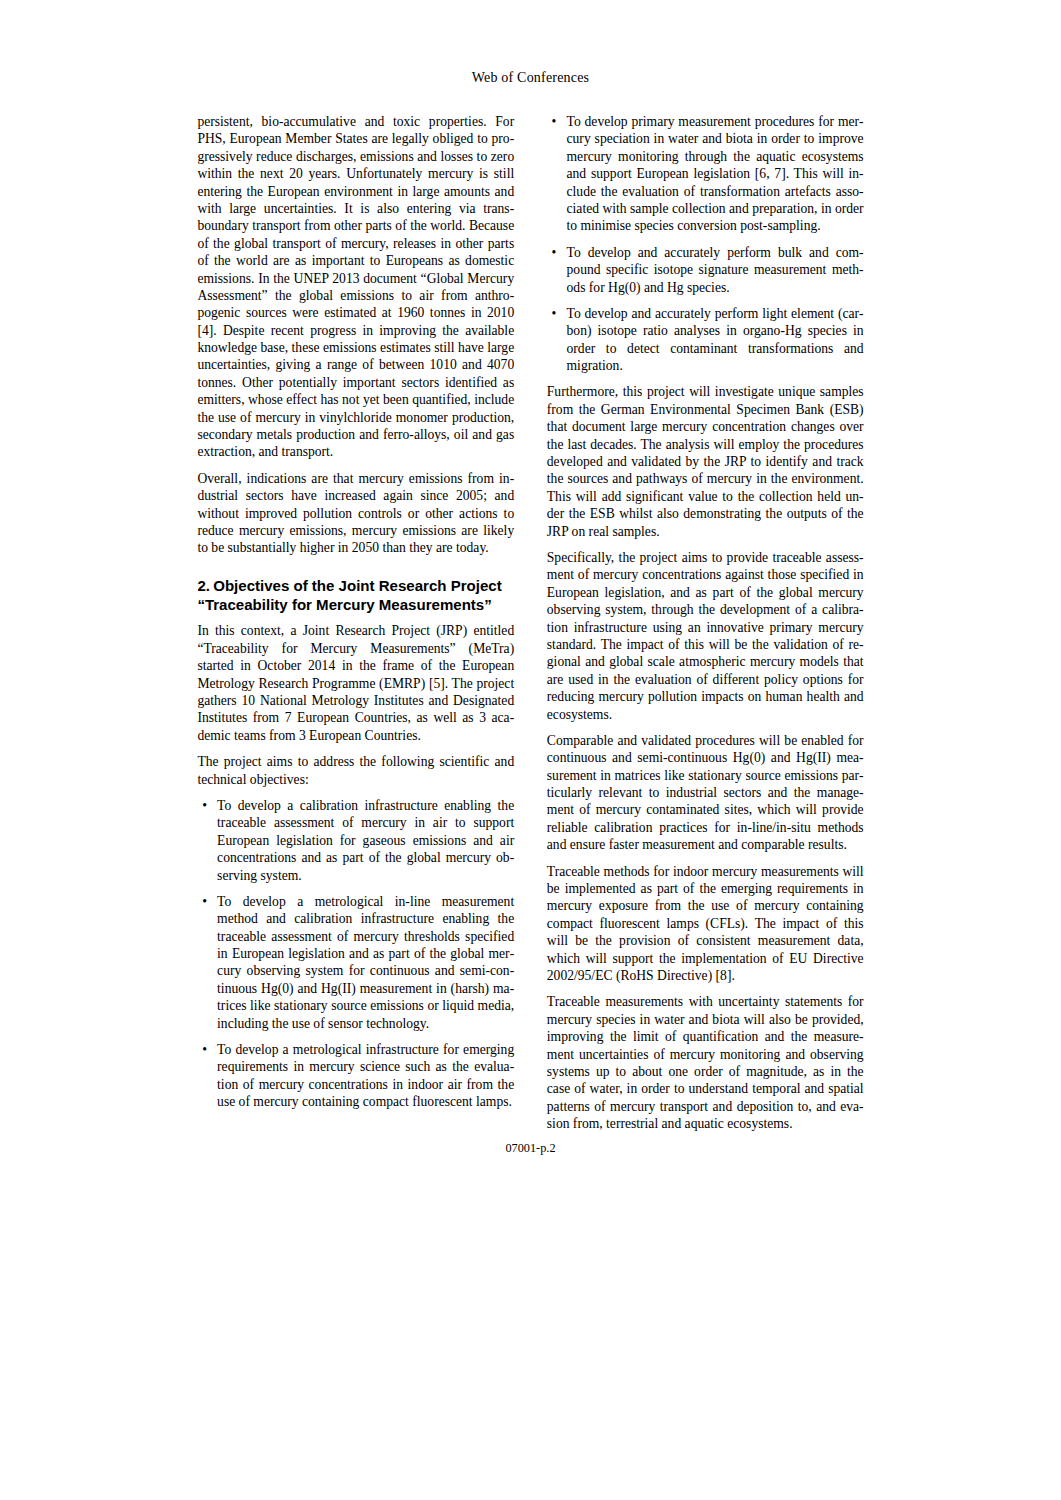Web of Conferences
persistent, bio-accumulative and toxic properties. For PHS, European Member States are legally obliged to progressively reduce discharges, emissions and losses to zero within the next 20 years. Unfortunately mercury is still entering the European environment in large amounts and with large uncertainties. It is also entering via trans-boundary transport from other parts of the world. Because of the global transport of mercury, releases in other parts of the world are as important to Europeans as domestic emissions. In the UNEP 2013 document “Global Mercury Assessment” the global emissions to air from anthropogenic sources were estimated at 1960 tonnes in 2010 [4]. Despite recent progress in improving the available knowledge base, these emissions estimates still have large uncertainties, giving a range of between 1010 and 4070 tonnes. Other potentially important sectors identified as emitters, whose effect has not yet been quantified, include the use of mercury in vinylchloride monomer production, secondary metals production and ferro-alloys, oil and gas extraction, and transport.
Overall, indications are that mercury emissions from industrial sectors have increased again since 2005; and without improved pollution controls or other actions to reduce mercury emissions, mercury emissions are likely to be substantially higher in 2050 than they are today.
2. Objectives of the Joint Research Project “Traceability for Mercury Measurements”
In this context, a Joint Research Project (JRP) entitled “Traceability for Mercury Measurements” (MeTra) started in October 2014 in the frame of the European Metrology Research Programme (EMRP) [5]. The project gathers 10 National Metrology Institutes and Designated Institutes from 7 European Countries, as well as 3 academic teams from 3 European Countries.
The project aims to address the following scientific and technical objectives:
To develop a calibration infrastructure enabling the traceable assessment of mercury in air to support European legislation for gaseous emissions and air concentrations and as part of the global mercury observing system.
To develop a metrological in-line measurement method and calibration infrastructure enabling the traceable assessment of mercury thresholds specified in European legislation and as part of the global mercury observing system for continuous and semi-continuous Hg(0) and Hg(II) measurement in (harsh) matrices like stationary source emissions or liquid media, including the use of sensor technology.
To develop a metrological infrastructure for emerging requirements in mercury science such as the evaluation of mercury concentrations in indoor air from the use of mercury containing compact fluorescent lamps.
To develop primary measurement procedures for mercury speciation in water and biota in order to improve mercury monitoring through the aquatic ecosystems and support European legislation [6, 7]. This will include the evaluation of transformation artefacts associated with sample collection and preparation, in order to minimise species conversion post-sampling.
To develop and accurately perform bulk and compound specific isotope signature measurement methods for Hg(0) and Hg species.
To develop and accurately perform light element (carbon) isotope ratio analyses in organo-Hg species in order to detect contaminant transformations and migration.
Furthermore, this project will investigate unique samples from the German Environmental Specimen Bank (ESB) that document large mercury concentration changes over the last decades. The analysis will employ the procedures developed and validated by the JRP to identify and track the sources and pathways of mercury in the environment. This will add significant value to the collection held under the ESB whilst also demonstrating the outputs of the JRP on real samples.
Specifically, the project aims to provide traceable assessment of mercury concentrations against those specified in European legislation, and as part of the global mercury observing system, through the development of a calibration infrastructure using an innovative primary mercury standard. The impact of this will be the validation of regional and global scale atmospheric mercury models that are used in the evaluation of different policy options for reducing mercury pollution impacts on human health and ecosystems.
Comparable and validated procedures will be enabled for continuous and semi-continuous Hg(0) and Hg(II) measurement in matrices like stationary source emissions particularly relevant to industrial sectors and the management of mercury contaminated sites, which will provide reliable calibration practices for in-line/in-situ methods and ensure faster measurement and comparable results.
Traceable methods for indoor mercury measurements will be implemented as part of the emerging requirements in mercury exposure from the use of mercury containing compact fluorescent lamps (CFLs). The impact of this will be the provision of consistent measurement data, which will support the implementation of EU Directive 2002/95/EC (RoHS Directive) [8].
Traceable measurements with uncertainty statements for mercury species in water and biota will also be provided, improving the limit of quantification and the measurement uncertainties of mercury monitoring and observing systems up to about one order of magnitude, as in the case of water, in order to understand temporal and spatial patterns of mercury transport and deposition to, and evasion from, terrestrial and aquatic ecosystems.
07001-p.2